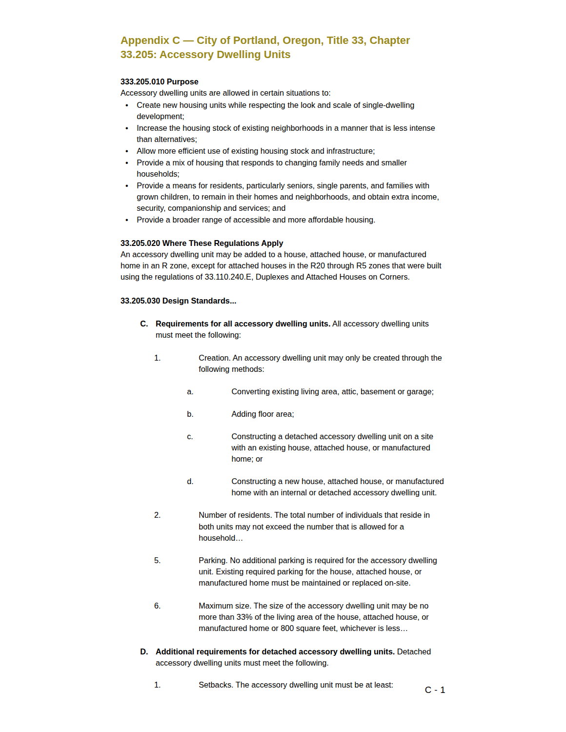Appendix C — City of Portland, Oregon, Title 33, Chapter 33.205: Accessory Dwelling Units
333.205.010 Purpose
Accessory dwelling units are allowed in certain situations to:
Create new housing units while respecting the look and scale of single-dwelling development;
Increase the housing stock of existing neighborhoods in a manner that is less intense than alternatives;
Allow more efficient use of existing housing stock and infrastructure;
Provide a mix of housing that responds to changing family needs and smaller households;
Provide a means for residents, particularly seniors, single parents, and families with grown children, to remain in their homes and neighborhoods, and obtain extra income, security, companionship and services; and
Provide a broader range of accessible and more affordable housing.
33.205.020 Where These Regulations Apply
An accessory dwelling unit may be added to a house, attached house, or manufactured home in an R zone, except for attached houses in the R20 through R5 zones that were built using the regulations of 33.110.240.E, Duplexes and Attached Houses on Corners.
33.205.030 Design Standards...
C.
Requirements for all accessory dwelling units. All accessory dwelling units must meet the following:
1.
Creation. An accessory dwelling unit may only be created through the following methods:
a.
Converting existing living area, attic, basement or garage;
b.
Adding floor area;
c.
Constructing a detached accessory dwelling unit on a site with an existing house, attached house, or manufactured home; or
d.
Constructing a new house, attached house, or manufactured home with an internal or detached accessory dwelling unit.
2.
Number of residents. The total number of individuals that reside in both units may not exceed the number that is allowed for a household…
5.
Parking. No additional parking is required for the accessory dwelling unit. Existing required parking for the house, attached house, or manufactured home must be maintained or replaced on-site.
6.
Maximum size. The size of the accessory dwelling unit may be no more than 33% of the living area of the house, attached house, or manufactured home or 800 square feet, whichever is less…
D.
Additional requirements for detached accessory dwelling units. Detached accessory dwelling units must meet the following.
1.
Setbacks. The accessory dwelling unit must be at least:
C - 1